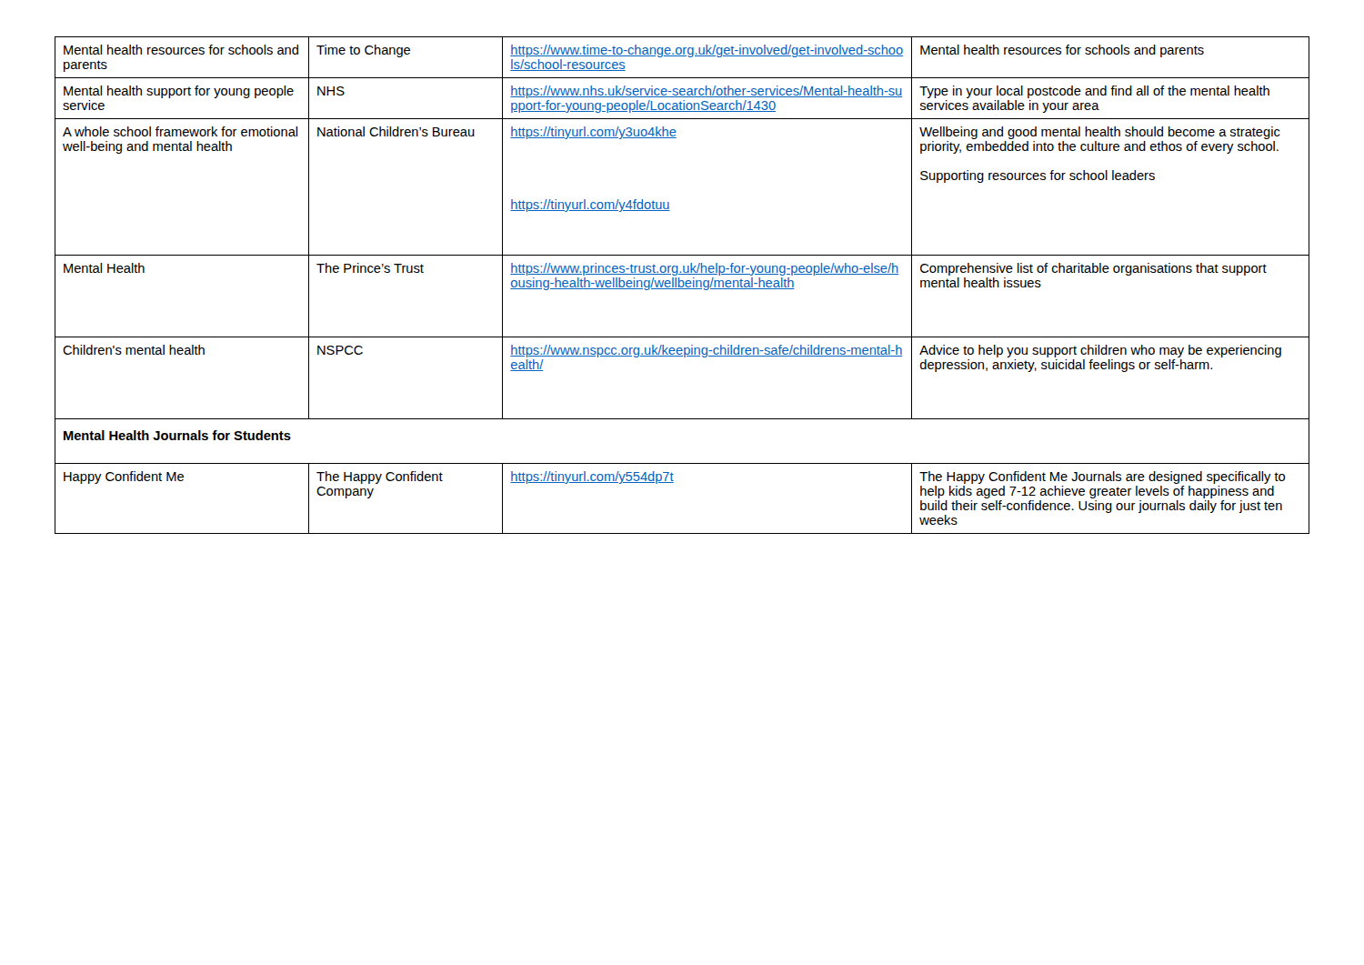| Mental health resources for schools and parents | Time to Change | https://www.time-to-change.org.uk/get-involved/get-involved-schools/school-resources | Mental health resources for schools and parents |
| Mental health support for young people service | NHS | https://www.nhs.uk/service-search/other-services/Mental-health-support-for-young-people/LocationSearch/1430 | Type in your local postcode and find all of the mental health services available in your area |
| A whole school framework for emotional well-being and mental health | National Children’s Bureau | https://tinyurl.com/y3uo4khe https://tinyurl.com/y4fdotuu | Wellbeing and good mental health should become a strategic priority, embedded into the culture and ethos of every school. Supporting resources for school leaders |
| Mental Health | The Prince’s Trust | https://www.princes-trust.org.uk/help-for-young-people/who-else/housing-health-wellbeing/wellbeing/mental-health | Comprehensive list of charitable organisations that support mental health issues |
| Children's mental health | NSPCC | https://www.nspcc.org.uk/keeping-children-safe/childrens-mental-health/ | Advice to help you support children who may be experiencing depression, anxiety, suicidal feelings or self-harm. |
| Mental Health Journals for Students |
| Happy Confident Me | The Happy Confident Company | https://tinyurl.com/y554dp7t | The Happy Confident Me Journals are designed specifically to help kids aged 7-12 achieve greater levels of happiness and build their self-confidence. Using our journals daily for just ten weeks |